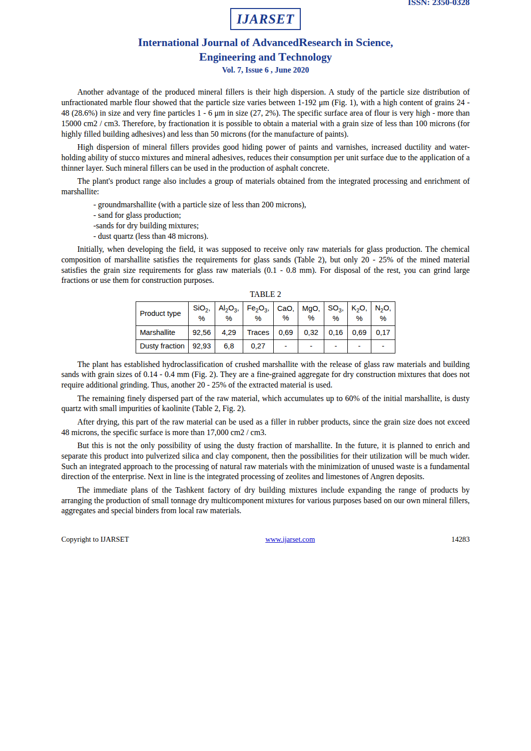ISSN: 2350-0328
IJARSET
International Journal of AdvancedResearch in Science,
Engineering and Technology
Vol. 7, Issue 6 , June 2020
Another advantage of the produced mineral fillers is their high dispersion. A study of the particle size distribution of unfractionated marble flour showed that the particle size varies between 1-192 μm (Fig. 1), with a high content of grains 24 - 48 (28.6%) in size and very fine particles 1 - 6 μm in size (27, 2%). The specific surface area of flour is very high - more than 15000 cm2 / cm3. Therefore, by fractionation it is possible to obtain a material with a grain size of less than 100 microns (for highly filled building adhesives) and less than 50 microns (for the manufacture of paints).
High dispersion of mineral fillers provides good hiding power of paints and varnishes, increased ductility and water-holding ability of stucco mixtures and mineral adhesives, reduces their consumption per unit surface due to the application of a thinner layer. Such mineral fillers can be used in the production of asphalt concrete.
The plant's product range also includes a group of materials obtained from the integrated processing and enrichment of marshallite:
- groundmarshallite (with a particle size of less than 200 microns),
- sand for glass production;
-sands for dry building mixtures;
- dust quartz (less than 48 microns).
Initially, when developing the field, it was supposed to receive only raw materials for glass production. The chemical composition of marshallite satisfies the requirements for glass sands (Table 2), but only 20 - 25% of the mined material satisfies the grain size requirements for glass raw materials (0.1 - 0.8 mm). For disposal of the rest, you can grind large fractions or use them for construction purposes.
TABLE 2
| Product type | SiO 2 , % | Al 2 O 3 , % | Fe 2 O 3 , % | CaO, % | MgO, % | SO 3 , % | K 2 O, % | N 2 O, % |
| --- | --- | --- | --- | --- | --- | --- | --- | --- |
| Marshallite | 92,56 | 4,29 | Traces | 0,69 | 0,32 | 0,16 | 0,69 | 0,17 |
| Dusty fraction | 92,93 | 6,8 | 0,27 | - | - | - | - | - |
The plant has established hydroclassification of crushed marshallite with the release of glass raw materials and building sands with grain sizes of 0.14 - 0.4 mm (Fig. 2). They are a fine-grained aggregate for dry construction mixtures that does not require additional grinding. Thus, another 20 - 25% of the extracted material is used.
The remaining finely dispersed part of the raw material, which accumulates up to 60% of the initial marshallite, is dusty quartz with small impurities of kaolinite (Table 2, Fig. 2).
After drying, this part of the raw material can be used as a filler in rubber products, since the grain size does not exceed 48 microns, the specific surface is more than 17,000 cm2 / cm3.
But this is not the only possibility of using the dusty fraction of marshallite. In the future, it is planned to enrich and separate this product into pulverized silica and clay component, then the possibilities for their utilization will be much wider. Such an integrated approach to the processing of natural raw materials with the minimization of unused waste is a fundamental direction of the enterprise. Next in line is the integrated processing of zeolites and limestones of Angren deposits.
The immediate plans of the Tashkent factory of dry building mixtures include expanding the range of products by arranging the production of small tonnage dry multicomponent mixtures for various purposes based on our own mineral fillers, aggregates and special binders from local raw materials.
Copyright to IJARSET www.ijarset.com 14283